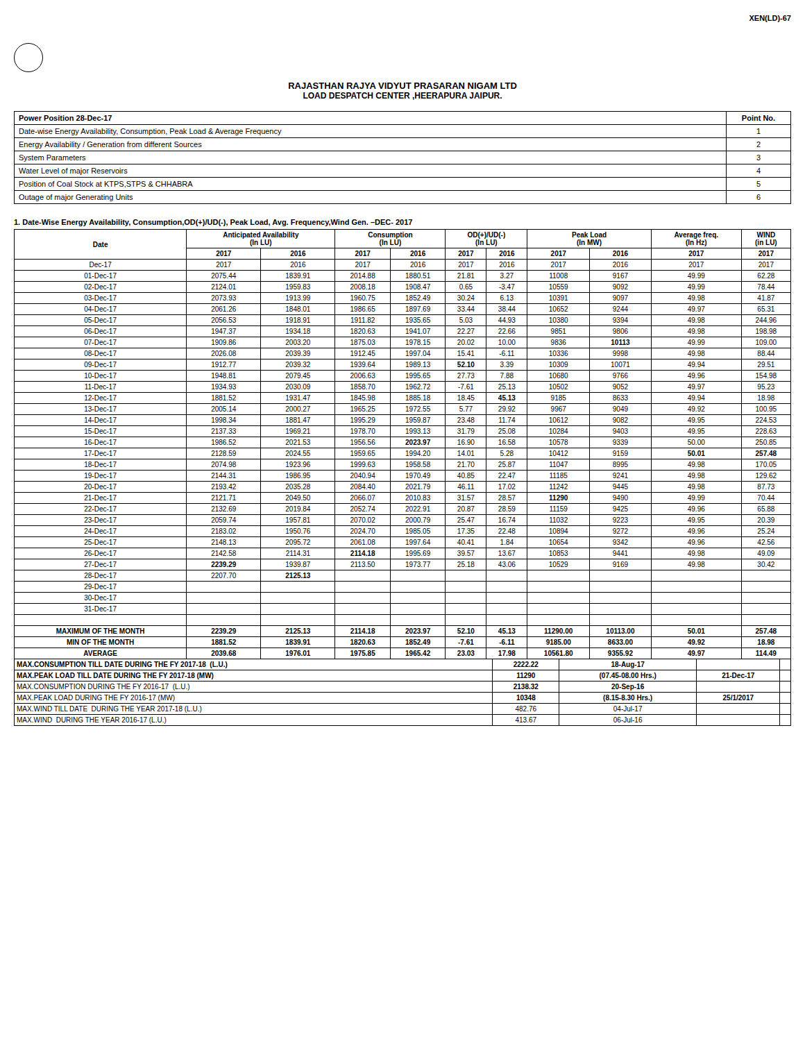XEN(LD)-67
RAJASTHAN RAJYA VIDYUT PRASARAN NIGAM LTD
LOAD DESPATCH CENTER ,HEERAPURA JAIPUR.
| Power Position 28-Dec-17 | Point No. |
| --- | --- |
| Date-wise Energy Availability, Consumption, Peak Load & Average Frequency | 1 |
| Energy Availability / Generation from different Sources | 2 |
| System Parameters | 3 |
| Water Level of major Reservoirs | 4 |
| Position of Coal Stock at KTPS,STPS & CHHABRA | 5 |
| Outage of major Generating Units | 6 |
1. Date-Wise Energy Availability, Consumption,OD(+)/UD(-), Peak Load, Avg. Frequency,Wind Gen. –DEC- 2017
| Date | Anticipated Availability (In LU) | Consumption (In LU) | OD(+)/UD(-) (In LU) | Peak Load (In MW) | Average freq. (In Hz) | WIND (in LU) |
| --- | --- | --- | --- | --- | --- | --- |
| 2017 | 2016 | 2017 | 2016 | 2017 | 2016 | 2017 | 2016 | 2017 | 2017 |
| Dec-17 | 2017 | 2016 | 2017 | 2016 | 2017 | 2016 | 2017 | 2016 | 2017 | 2017 |
| 01-Dec-17 | 2075.44 | 1839.91 | 2014.88 | 1880.51 | 21.81 | 3.27 | 11008 | 9167 | 49.99 | 62.28 |
| 02-Dec-17 | 2124.01 | 1959.83 | 2008.18 | 1908.47 | 0.65 | -3.47 | 10559 | 9092 | 49.99 | 78.44 |
| 03-Dec-17 | 2073.93 | 1913.99 | 1960.75 | 1852.49 | 30.24 | 6.13 | 10391 | 9097 | 49.98 | 41.87 |
| 04-Dec-17 | 2061.26 | 1848.01 | 1986.65 | 1897.69 | 33.44 | 38.44 | 10652 | 9244 | 49.97 | 65.31 |
| 05-Dec-17 | 2056.53 | 1918.91 | 1911.82 | 1935.65 | 5.03 | 44.93 | 10380 | 9394 | 49.98 | 244.96 |
| 06-Dec-17 | 1947.37 | 1934.18 | 1820.63 | 1941.07 | 22.27 | 22.66 | 9851 | 9806 | 49.98 | 198.98 |
| 07-Dec-17 | 1909.86 | 2003.20 | 1875.03 | 1978.15 | 20.02 | 10.00 | 9836 | 10113 | 49.99 | 109.00 |
| 08-Dec-17 | 2026.08 | 2039.39 | 1912.45 | 1997.04 | 15.41 | -6.11 | 10336 | 9998 | 49.98 | 88.44 |
| 09-Dec-17 | 1912.77 | 2039.32 | 1939.64 | 1989.13 | 52.10 | 3.39 | 10309 | 10071 | 49.94 | 29.51 |
| 10-Dec-17 | 1948.81 | 2079.45 | 2006.63 | 1995.65 | 27.73 | 7.88 | 10680 | 9766 | 49.96 | 154.98 |
| 11-Dec-17 | 1934.93 | 2030.09 | 1858.70 | 1962.72 | -7.61 | 25.13 | 10502 | 9052 | 49.97 | 95.23 |
| 12-Dec-17 | 1881.52 | 1931.47 | 1845.98 | 1885.18 | 18.45 | 45.13 | 9185 | 8633 | 49.94 | 18.98 |
| 13-Dec-17 | 2005.14 | 2000.27 | 1965.25 | 1972.55 | 5.77 | 29.92 | 9967 | 9049 | 49.92 | 100.95 |
| 14-Dec-17 | 1998.34 | 1881.47 | 1995.29 | 1959.87 | 23.48 | 11.74 | 10612 | 9082 | 49.95 | 224.53 |
| 15-Dec-17 | 2137.33 | 1969.21 | 1978.70 | 1993.13 | 31.79 | 25.08 | 10284 | 9403 | 49.95 | 228.63 |
| 16-Dec-17 | 1986.52 | 2021.53 | 1956.56 | 2023.97 | 16.90 | 16.58 | 10578 | 9339 | 50.00 | 250.85 |
| 17-Dec-17 | 2128.59 | 2024.55 | 1959.65 | 1994.20 | 14.01 | 5.28 | 10412 | 9159 | 50.01 | 257.48 |
| 18-Dec-17 | 2074.98 | 1923.96 | 1999.63 | 1958.58 | 21.70 | 25.87 | 11047 | 8995 | 49.98 | 170.05 |
| 19-Dec-17 | 2144.31 | 1986.95 | 2040.94 | 1970.49 | 40.85 | 22.47 | 11185 | 9241 | 49.98 | 129.62 |
| 20-Dec-17 | 2193.42 | 2035.28 | 2084.40 | 2021.79 | 46.11 | 17.02 | 11242 | 9445 | 49.98 | 87.73 |
| 21-Dec-17 | 2121.71 | 2049.50 | 2066.07 | 2010.83 | 31.57 | 28.57 | 11290 | 9490 | 49.99 | 70.44 |
| 22-Dec-17 | 2132.69 | 2019.84 | 2052.74 | 2022.91 | 20.87 | 28.59 | 11159 | 9425 | 49.96 | 65.88 |
| 23-Dec-17 | 2059.74 | 1957.81 | 2070.02 | 2000.79 | 25.47 | 16.74 | 11032 | 9223 | 49.95 | 20.39 |
| 24-Dec-17 | 2183.02 | 1950.76 | 2024.70 | 1985.05 | 17.35 | 22.48 | 10894 | 9272 | 49.96 | 25.24 |
| 25-Dec-17 | 2148.13 | 2095.72 | 2061.08 | 1997.64 | 40.41 | 1.84 | 10654 | 9342 | 49.96 | 42.56 |
| 26-Dec-17 | 2142.58 | 2114.31 | 2114.18 | 1995.69 | 39.57 | 13.67 | 10853 | 9441 | 49.98 | 49.09 |
| 27-Dec-17 | 2239.29 | 1939.87 | 2113.50 | 1973.77 | 25.18 | 43.06 | 10529 | 9169 | 49.98 | 30.42 |
| 28-Dec-17 | 2207.70 | 2125.13 | | | | | | | | |
| 29-Dec-17 | | | | | | | | | | |
| 30-Dec-17 | | | | | | | | | | |
| 31-Dec-17 | | | | | | | | | | |
| MAXIMUM OF THE MONTH | 2239.29 | 2125.13 | 2114.18 | 2023.97 | 52.10 | 45.13 | 11290.00 | 10113.00 | 50.01 | 257.48 |
| MIN OF THE MONTH | 1881.52 | 1839.91 | 1820.63 | 1852.49 | -7.61 | -6.11 | 9185.00 | 8633.00 | 49.92 | 18.98 |
| AVERAGE | 2039.68 | 1976.01 | 1975.85 | 1965.42 | 23.03 | 17.98 | 10561.80 | 9355.92 | 49.97 | 114.49 |
| MAX.CONSUMPTION TILL DATE DURING THE FY 2017-18 (L.U.) | 2222.22 | 18-Aug-17 | | |
| MAX.PEAK LOAD TILL DATE DURING THE FY 2017-18 (MW) | 11290 | (07.45-08.00 Hrs.) | 21-Dec-17 | |
| MAX.CONSUMPTION DURING THE FY 2016-17 (L.U.) | 2138.32 | 20-Sep-16 | | |
| MAX.PEAK LOAD DURING THE FY 2016-17 (MW) | 10348 | (8.15-8.30 Hrs.) | 25/1/2017 | |
| MAX.WIND TILL DATE DURING THE YEAR 2017-18 (L.U.) | 482.76 | 04-Jul-17 | | |
| MAX.WIND DURING THE YEAR 2016-17 (L.U.) | 413.67 | 06-Jul-16 | | |